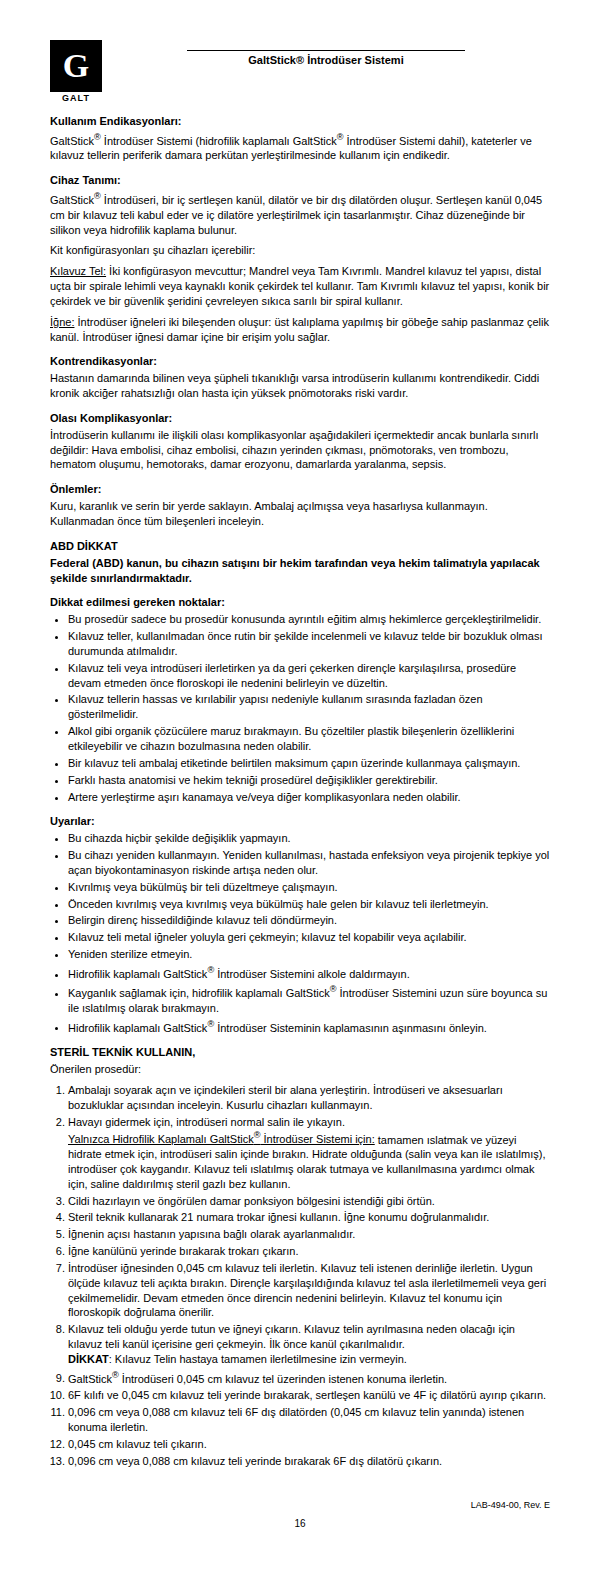G
GALT
GaltStick® İntrodüser Sistemi
Kullanım Endikasyonları:
GaltStick® İntrodüser Sistemi (hidrofilik kaplamalı GaltStick® İntrodüser Sistemi dahil), kateterler ve kılavuz tellerin periferik damara perkütan yerleştirilmesinde kullanım için endikedir.
Cihaz Tanımı:
GaltStick® İntrodüseri, bir iç sertleşen kanül, dilatör ve bir dış dilatörden oluşur. Sertleşen kanül 0,045 cm bir kılavuz teli kabul eder ve iç dilatöre yerleştirilmek için tasarlanmıştır. Cihaz düzeneğinde bir silikon veya hidrofilik kaplama bulunur.
Kit konfigürasyonları şu cihazları içerebilir:
Kılavuz Tel: İki konfigürasyon mevcuttur; Mandrel veya Tam Kıvrımlı. Mandrel kılavuz tel yapısı, distal uçta bir spirale lehimli veya kaynaklı konik çekirdek tel kullanır. Tam Kıvrımlı kılavuz tel yapısı, konik bir çekirdek ve bir güvenlik şeridini çevreleyen sıkıca sarılı bir spiral kullanır.
İğne: İntrodüser iğneleri iki bileşenden oluşur: üst kalıplama yapılmış bir göbeğe sahip paslanmaz çelik kanül. İntrodüser iğnesi damar içine bir erişim yolu sağlar.
Kontrendikasyonlar:
Hastanın damarında bilinen veya şüpheli tıkanıklığı varsa introdüserin kullanımı kontrendikedir. Ciddi kronik akciğer rahatsızlığı olan hasta için yüksek pnömotoraks riski vardır.
Olası Komplikasyonlar:
İntrodüserin kullanımı ile ilişkili olası komplikasyonlar aşağıdakileri içermektedir ancak bunlarla sınırlı değildir: Hava embolisi, cihaz embolisi, cihazın yerinden çıkması, pnömotoraks, ven trombozu, hematom oluşumu, hemotoraks, damar erozyonu, damarlarda yaralanma, sepsis.
Önlemler:
Kuru, karanlık ve serin bir yerde saklayın. Ambalaj açılmışsa veya hasarlıysa kullanmayın. Kullanmadan önce tüm bileşenleri inceleyin.
ABD DİKKAT
Federal (ABD) kanun, bu cihazın satışını bir hekim tarafından veya hekim talimatıyla yapılacak şekilde sınırlandırmaktadır.
Dikkat edilmesi gereken noktalar:
Bu prosedür sadece bu prosedür konusunda ayrıntılı eğitim almış hekimlerce gerçekleştirilmelidir.
Kılavuz teller, kullanılmadan önce rutin bir şekilde incelenmeli ve kılavuz telde bir bozukluk olması durumunda atılmalıdır.
Kılavuz teli veya introdüseri ilerletirken ya da geri çekerken dirençle karşılaşılırsa, prosedüre devam etmeden önce floroskopi ile nedenini belirleyin ve düzeltin.
Kılavuz tellerin hassas ve kırılabilir yapısı nedeniyle kullanım sırasında fazladan özen gösterilmelidir.
Alkol gibi organik çözücülere maruz bırakmayın. Bu çözeltiler plastik bileşenlerin özelliklerini etkileyebilir ve cihazın bozulmasına neden olabilir.
Bir kılavuz teli ambalaj etiketinde belirtilen maksimum çapın üzerinde kullanmaya çalışmayın.
Farklı hasta anatomisi ve hekim tekniği prosedürel değişiklikler gerektirebilir.
Artere yerleştirme aşırı kanamaya ve/veya diğer komplikasyonlara neden olabilir.
Uyarılar:
Bu cihazda hiçbir şekilde değişiklik yapmayın.
Bu cihazı yeniden kullanmayın. Yeniden kullanılması, hastada enfeksiyon veya pirojenik tepkiye yol açan biyokontaminasyon riskinde artışa neden olur.
Kıvrılmış veya bükülmüş bir teli düzeltmeye çalışmayın.
Önceden kıvrılmış veya kıvrılmış veya bükülmüş hale gelen bir kılavuz teli ilerletmeyin.
Belirgin direnç hissedildiğinde kılavuz teli döndürmeyin.
Kılavuz teli metal iğneler yoluyla geri çekmeyin; kılavuz tel kopabilir veya açılabilir.
Yeniden sterilize etmeyin.
Hidrofilik kaplamalı GaltStick® İntrodüser Sistemini alkole daldırmayın.
Kayganlık sağlamak için, hidrofilik kaplamalı GaltStick® İntrodüser Sistemini uzun süre boyunca su ile ıslatılmış olarak bırakmayın.
Hidrofilik kaplamalı GaltStick® İntrodüser Sisteminin kaplamasının aşınmasını önleyin.
STERİL TEKNİK KULLANIN,
Önerilen prosedür:
Ambalajı soyarak açın ve içindekileri steril bir alana yerleştirin. İntrodüseri ve aksesuarları bozukluklar açısından inceleyin. Kusurlu cihazları kullanmayın.
Havayı gidermek için, introdüseri normal salin ile yıkayın.
Yalnızca Hidrofilik Kaplamalı GaltStick® İntrodüser Sistemi için: tamamen ıslatmak ve yüzeyi hidrate etmek için, introdüseri salin içinde bırakın. Hidrate olduğunda (salin veya kan ile ıslatılmış), introdüser çok kaygandır. Kılavuz teli ıslatılmış olarak tutmaya ve kullanılmasına yardımcı olmak için, saline daldırılmış steril gazlı bez kullanın.
Cildi hazırlayın ve öngörülen damar ponksiyon bölgesini istendiği gibi örtün.
Steril teknik kullanarak 21 numara trokar iğnesi kullanın. İğne konumu doğrulanmalıdır.
İğnenin açısı hastanın yapısına bağlı olarak ayarlanmalıdır.
İğne kanülünü yerinde bırakarak trokarı çıkarın.
İntrodüser iğnesinden 0,045 cm kılavuz teli ilerletin. Kılavuz teli istenen derinliğe ilerletin. Uygun ölçüde kılavuz teli açıkta bırakın. Dirençle karşılaşıldığında kılavuz tel asla ilerletilmemeli veya geri çekilmemelidir. Devam etmeden önce direncin nedenini belirleyin. Kılavuz tel konumu için floroskopik doğrulama önerilir.
Kılavuz teli olduğu yerde tutun ve iğneyi çıkarın. Kılavuz telin ayrılmasına neden olacağı için kılavuz teli kanül içerisine geri çekmeyin. İlk önce kanül çıkarılmalıdır.
DİKKAT: Kılavuz Telin hastaya tamamen ilerletilmesine izin vermeyin.
GaltStick® İntrodüseri 0,045 cm kılavuz tel üzerinden istenen konuma ilerletin.
6F kılıfı ve 0,045 cm kılavuz teli yerinde bırakarak, sertleşen kanülü ve 4F iç dilatörü ayırıp çıkarın.
0,096 cm veya 0,088 cm kılavuz teli 6F dış dilatörden (0,045 cm kılavuz telin yanında) istenen konuma ilerletin.
0,045 cm kılavuz teli çıkarın.
0,096 cm veya 0,088 cm kılavuz teli yerinde bırakarak 6F dış dilatörü çıkarın.
LAB-494-00, Rev. E
16